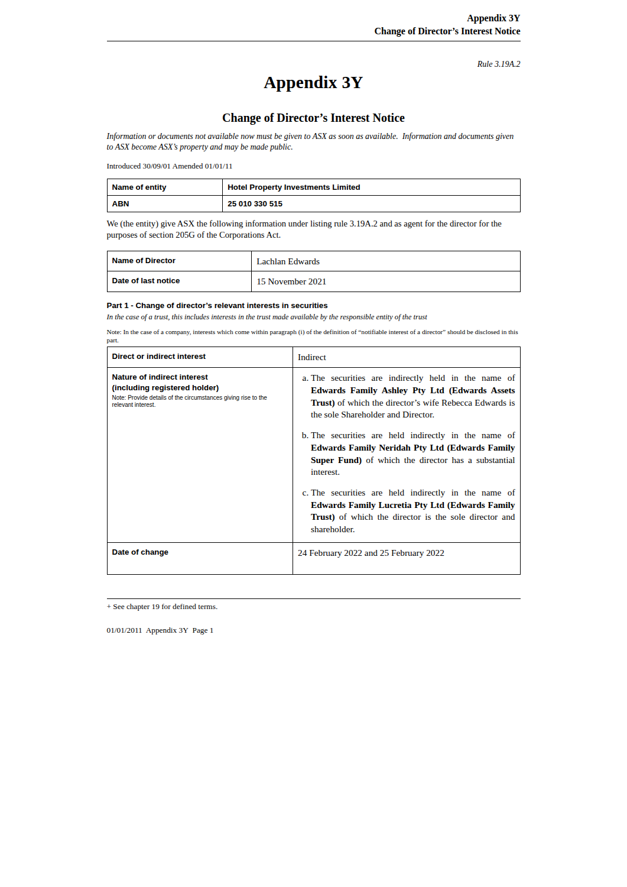Appendix 3Y
Change of Director’s Interest Notice
Rule 3.19A.2
Appendix 3Y
Change of Director’s Interest Notice
Information or documents not available now must be given to ASX as soon as available. Information and documents given to ASX become ASX’s property and may be made public.
Introduced 30/09/01 Amended 01/01/11
| Name of entity | Hotel Property Investments Limited |
| ABN | 25 010 330 515 |
We (the entity) give ASX the following information under listing rule 3.19A.2 and as agent for the director for the purposes of section 205G of the Corporations Act.
| Name of Director | Lachlan Edwards |
| Date of last notice | 15 November 2021 |
Part 1 - Change of director’s relevant interests in securities
In the case of a trust, this includes interests in the trust made available by the responsible entity of the trust
Note: In the case of a company, interests which come within paragraph (i) of the definition of “notifiable interest of a director” should be disclosed in this part.
| Direct or indirect interest | Indirect |
| Nature of indirect interest (including registered holder) Note: Provide details of the circumstances giving rise to the relevant interest. | The securities are indirectly held in the name of Edwards Family Ashley Pty Ltd (Edwards Assets Trust) of which the director’s wife Rebecca Edwards is the sole Shareholder and Director. The securities are held indirectly in the name of Edwards Family Neridah Pty Ltd (Edwards Family Super Fund) of which the director has a substantial interest. The securities are held indirectly in the name of Edwards Family Lucretia Pty Ltd (Edwards Family Trust) of which the director is the sole director and shareholder. |
| Date of change | 24 February 2022 and 25 February 2022 |
+ See chapter 19 for defined terms.
01/01/2011 Appendix 3Y Page 1